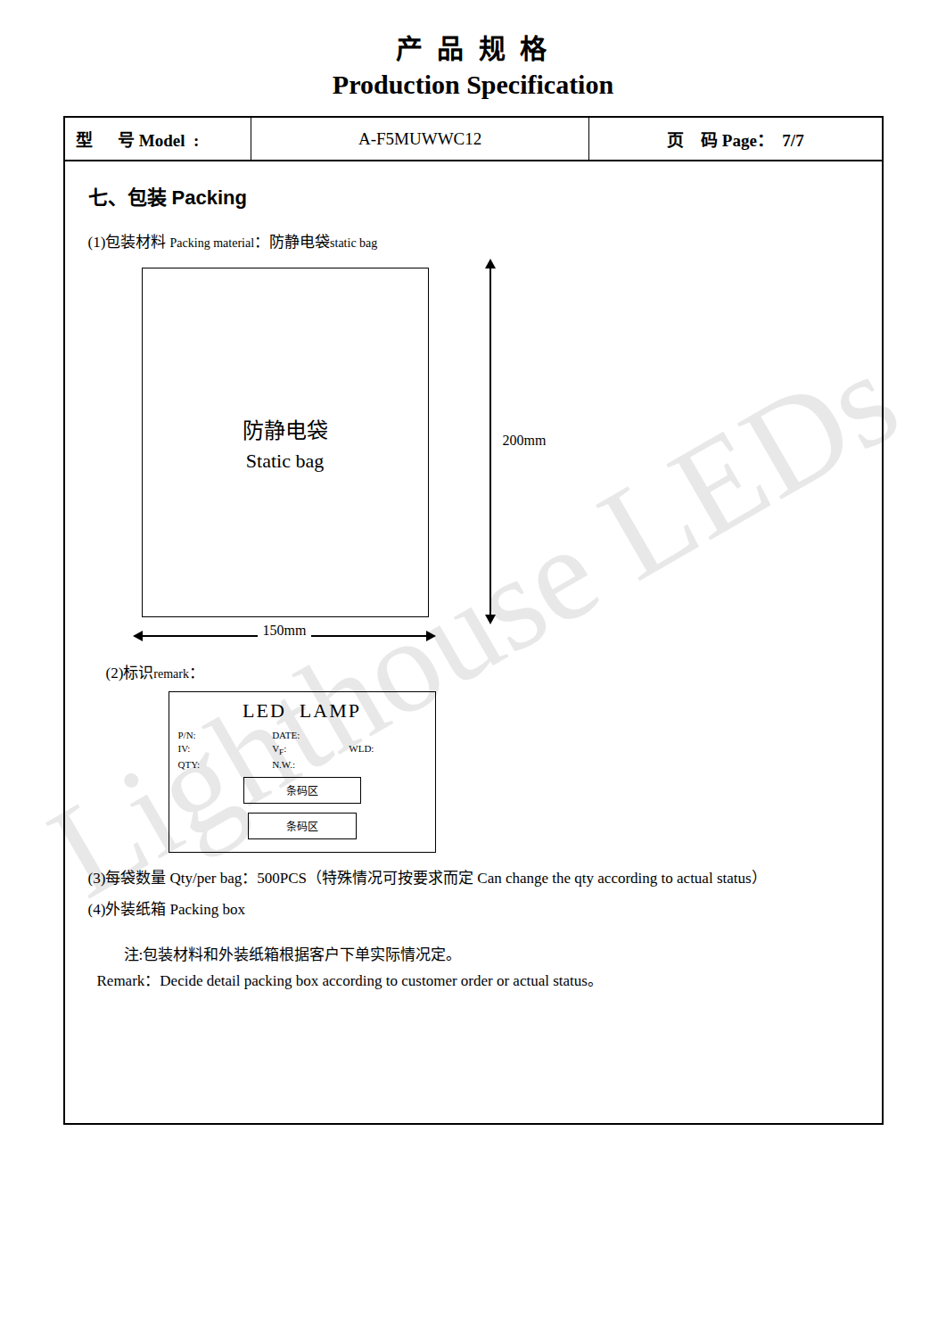Lighthouse LEDs
产 品 规 格
Production Specification
| 型 号 Model : | A-F5MUWWC12 | 页 码 Page： 7/7 |
七、包装 Packing
(1)包装材料 Packing material：防静电袋static bag
防静电袋
Static bag
200mm
150mm
(2)标识remark：
LED LAMP
P/N: DATE:
IV: VF: WLD:
QTY: N.W.:
条码区
条码区
(3)每袋数量 Qty/per bag：500PCS（特殊情况可按要求而定 Can change the qty according to actual status）
(4)外装纸箱 Packing box
注:包装材料和外装纸箱根据客户下单实际情况定。
Remark：Decide detail packing box according to customer order or actual status。